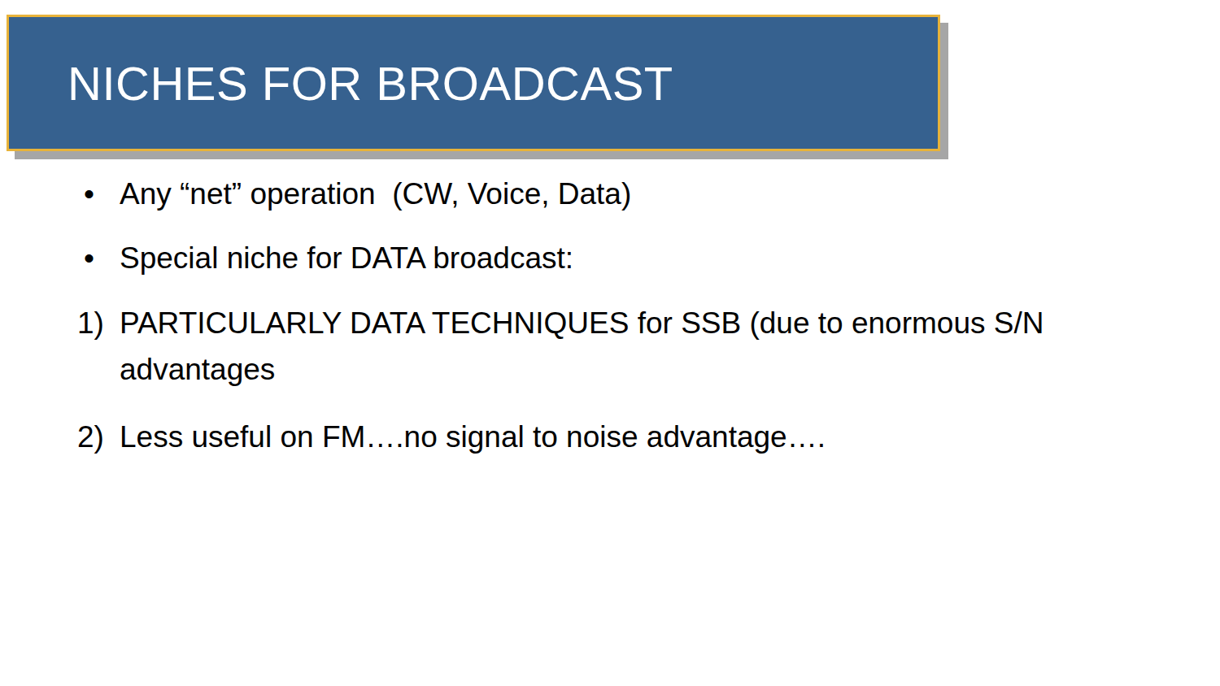NICHES FOR BROADCAST
Any “net” operation (CW, Voice, Data)
Special niche for DATA broadcast:
PARTICULARLY DATA TECHNIQUES for SSB (due to enormous S/N advantages
Less useful on FM….no signal to noise advantage….